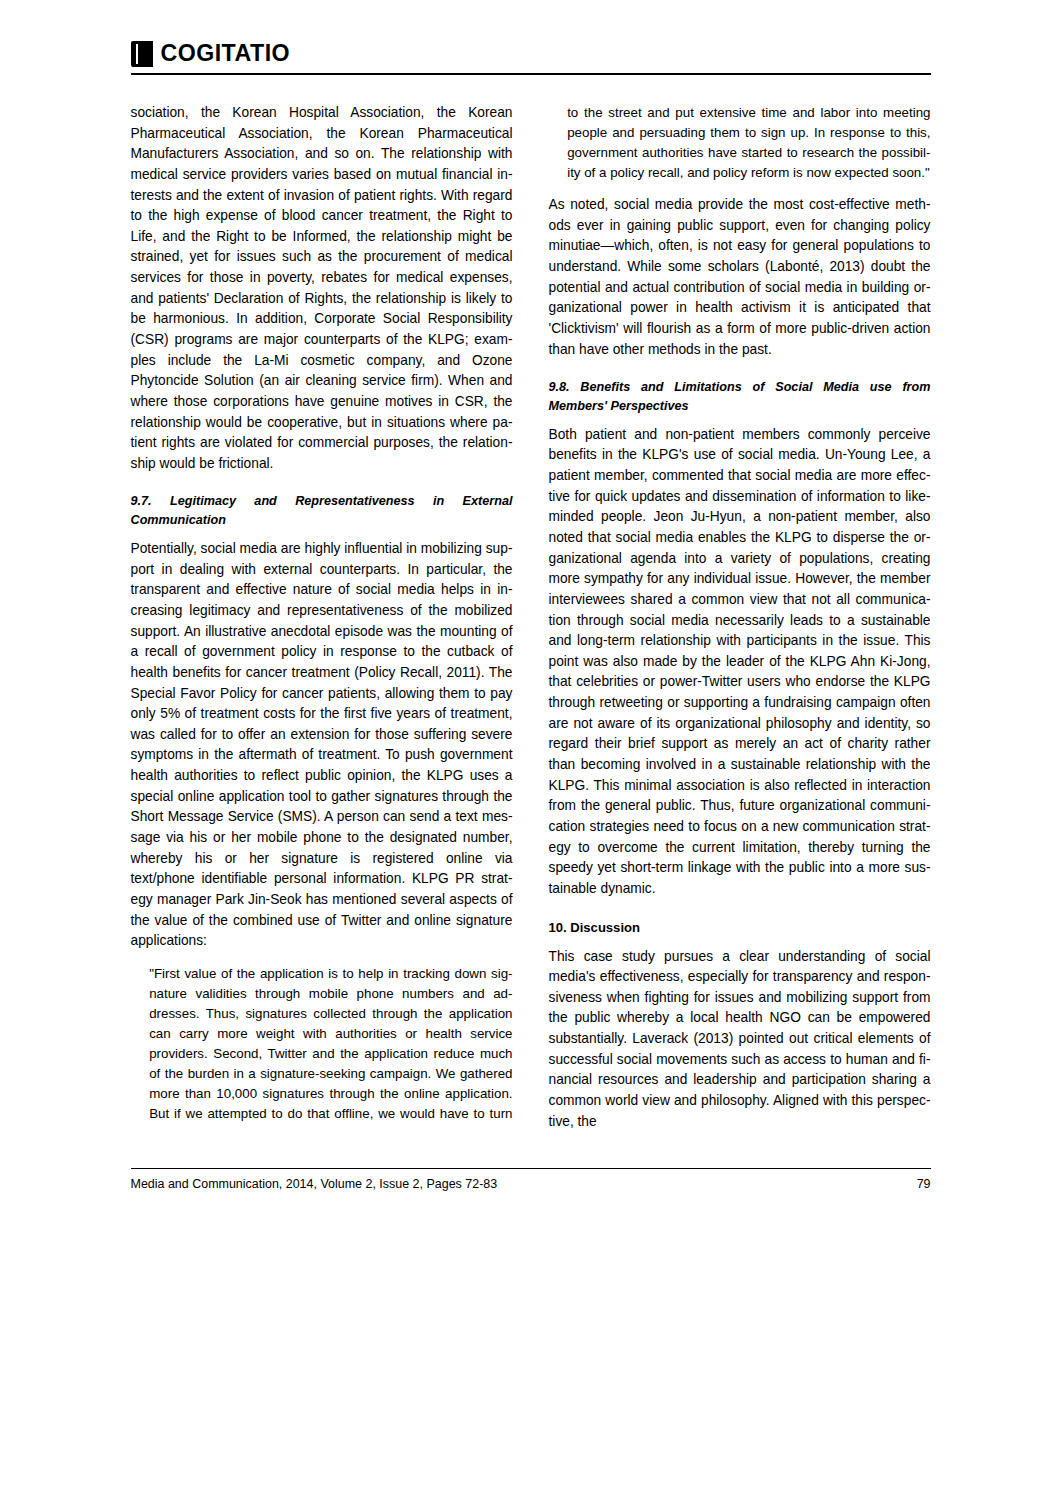COGITATIO
sociation, the Korean Hospital Association, the Korean Pharmaceutical Association, the Korean Pharmaceutical Manufacturers Association, and so on. The relationship with medical service providers varies based on mutual financial interests and the extent of invasion of patient rights. With regard to the high expense of blood cancer treatment, the Right to Life, and the Right to be Informed, the relationship might be strained, yet for issues such as the procurement of medical services for those in poverty, rebates for medical expenses, and patients' Declaration of Rights, the relationship is likely to be harmonious. In addition, Corporate Social Responsibility (CSR) programs are major counterparts of the KLPG; examples include the La-Mi cosmetic company, and Ozone Phytoncide Solution (an air cleaning service firm). When and where those corporations have genuine motives in CSR, the relationship would be cooperative, but in situations where patient rights are violated for commercial purposes, the relationship would be frictional.
9.7. Legitimacy and Representativeness in External Communication
Potentially, social media are highly influential in mobilizing support in dealing with external counterparts. In particular, the transparent and effective nature of social media helps in increasing legitimacy and representativeness of the mobilized support. An illustrative anecdotal episode was the mounting of a recall of government policy in response to the cutback of health benefits for cancer treatment (Policy Recall, 2011). The Special Favor Policy for cancer patients, allowing them to pay only 5% of treatment costs for the first five years of treatment, was called for to offer an extension for those suffering severe symptoms in the aftermath of treatment. To push government health authorities to reflect public opinion, the KLPG uses a special online application tool to gather signatures through the Short Message Service (SMS). A person can send a text message via his or her mobile phone to the designated number, whereby his or her signature is registered online via text/phone identifiable personal information. KLPG PR strategy manager Park Jin-Seok has mentioned several aspects of the value of the combined use of Twitter and online signature applications:
"First value of the application is to help in tracking down signature validities through mobile phone numbers and addresses. Thus, signatures collected through the application can carry more weight with authorities or health service providers. Second, Twitter and the application reduce much of the burden in a signature-seeking campaign. We gathered more than 10,000 signatures through the online application. But if we attempted to do that offline, we would have to turn to the street and put extensive time and labor into meeting people and persuading them to sign up. In response to this, government authorities have started to research the possibility of a policy recall, and policy reform is now expected soon."
As noted, social media provide the most cost-effective methods ever in gaining public support, even for changing policy minutiae—which, often, is not easy for general populations to understand. While some scholars (Labonté, 2013) doubt the potential and actual contribution of social media in building organizational power in health activism it is anticipated that 'Clicktivism' will flourish as a form of more public-driven action than have other methods in the past.
9.8. Benefits and Limitations of Social Media use from Members' Perspectives
Both patient and non-patient members commonly perceive benefits in the KLPG's use of social media. Un-Young Lee, a patient member, commented that social media are more effective for quick updates and dissemination of information to like-minded people. Jeon Ju-Hyun, a non-patient member, also noted that social media enables the KLPG to disperse the organizational agenda into a variety of populations, creating more sympathy for any individual issue. However, the member interviewees shared a common view that not all communication through social media necessarily leads to a sustainable and long-term relationship with participants in the issue. This point was also made by the leader of the KLPG Ahn Ki-Jong, that celebrities or power-Twitter users who endorse the KLPG through retweeting or supporting a fundraising campaign often are not aware of its organizational philosophy and identity, so regard their brief support as merely an act of charity rather than becoming involved in a sustainable relationship with the KLPG. This minimal association is also reflected in interaction from the general public. Thus, future organizational communication strategies need to focus on a new communication strategy to overcome the current limitation, thereby turning the speedy yet short-term linkage with the public into a more sustainable dynamic.
10. Discussion
This case study pursues a clear understanding of social media's effectiveness, especially for transparency and responsiveness when fighting for issues and mobilizing support from the public whereby a local health NGO can be empowered substantially. Laverack (2013) pointed out critical elements of successful social movements such as access to human and financial resources and leadership and participation sharing a common world view and philosophy. Aligned with this perspective, the
Media and Communication, 2014, Volume 2, Issue 2, Pages 72-83 79